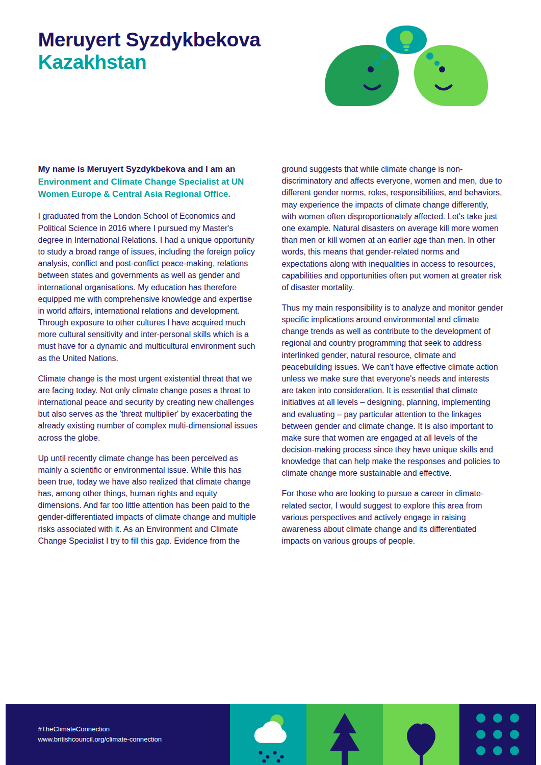Meruyert Syzdykbekova Kazakhstan
My name is Meruyert Syzdykbekova and I am an Environment and Climate Change Specialist at UN Women Europe & Central Asia Regional Office.
I graduated from the London School of Economics and Political Science in 2016 where I pursued my Master's degree in International Relations. I had a unique opportunity to study a broad range of issues, including the foreign policy analysis, conflict and post-conflict peace-making, relations between states and governments as well as gender and international organisations. My education has therefore equipped me with comprehensive knowledge and expertise in world affairs, international relations and development. Through exposure to other cultures I have acquired much more cultural sensitivity and inter-personal skills which is a must have for a dynamic and multicultural environment such as the United Nations.
Climate change is the most urgent existential threat that we are facing today. Not only climate change poses a threat to international peace and security by creating new challenges but also serves as the 'threat multiplier' by exacerbating the already existing number of complex multi-dimensional issues across the globe.
Up until recently climate change has been perceived as mainly a scientific or environmental issue. While this has been true, today we have also realized that climate change has, among other things, human rights and equity dimensions. And far too little attention has been paid to the gender-differentiated impacts of climate change and multiple risks associated with it. As an Environment and Climate Change Specialist I try to fill this gap. Evidence from the ground suggests that while climate change is non-discriminatory and affects everyone, women and men, due to different gender norms, roles, responsibilities, and behaviors, may experience the impacts of climate change differently, with women often disproportionately affected. Let's take just one example. Natural disasters on average kill more women than men or kill women at an earlier age than men. In other words, this means that gender-related norms and expectations along with inequalities in access to resources, capabilities and opportunities often put women at greater risk of disaster mortality.
Thus my main responsibility is to analyze and monitor gender specific implications around environmental and climate change trends as well as contribute to the development of regional and country programming that seek to address interlinked gender, natural resource, climate and peacebuilding issues. We can't have effective climate action unless we make sure that everyone's needs and interests are taken into consideration. It is essential that climate initiatives at all levels – designing, planning, implementing and evaluating – pay particular attention to the linkages between gender and climate change. It is also important to make sure that women are engaged at all levels of the decision-making process since they have unique skills and knowledge that can help make the responses and policies to climate change more sustainable and effective.
For those who are looking to pursue a career in climate-related sector, I would suggest to explore this area from various perspectives and actively engage in raising awareness about climate change and its differentiated impacts on various groups of people.
#TheClimateConnection www.britishcouncil.org/climate-connection